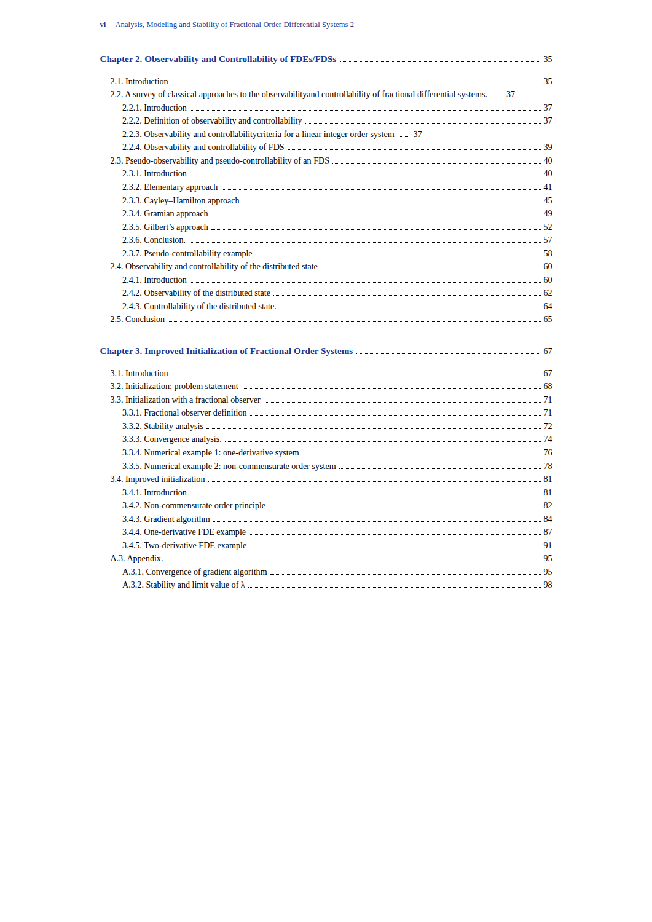vi Analysis, Modeling and Stability of Fractional Order Differential Systems 2
Chapter 2. Observability and Controllability of FDEs/FDSs 35
2.1. Introduction 35
2.2. A survey of classical approaches to the observability and controllability of fractional differential systems. 37
2.2.1. Introduction 37
2.2.2. Definition of observability and controllability 37
2.2.3. Observability and controllability criteria for a linear integer order system 37
2.2.4. Observability and controllability of FDS 39
2.3. Pseudo-observability and pseudo-controllability of an FDS 40
2.3.1. Introduction 40
2.3.2. Elementary approach 41
2.3.3. Cayley–Hamilton approach 45
2.3.4. Gramian approach 49
2.3.5. Gilbert’s approach 52
2.3.6. Conclusion. 57
2.3.7. Pseudo-controllability example 58
2.4. Observability and controllability of the distributed state 60
2.4.1. Introduction 60
2.4.2. Observability of the distributed state 62
2.4.3. Controllability of the distributed state. 64
2.5. Conclusion 65
Chapter 3. Improved Initialization of Fractional Order Systems 67
3.1. Introduction 67
3.2. Initialization: problem statement 68
3.3. Initialization with a fractional observer 71
3.3.1. Fractional observer definition 71
3.3.2. Stability analysis 72
3.3.3. Convergence analysis. 74
3.3.4. Numerical example 1: one-derivative system 76
3.3.5. Numerical example 2: non-commensurate order system 78
3.4. Improved initialization 81
3.4.1. Introduction 81
3.4.2. Non-commensurate order principle 82
3.4.3. Gradient algorithm 84
3.4.4. One-derivative FDE example 87
3.4.5. Two-derivative FDE example 91
A.3. Appendix. 95
A.3.1. Convergence of gradient algorithm 95
A.3.2. Stability and limit value of λ 98